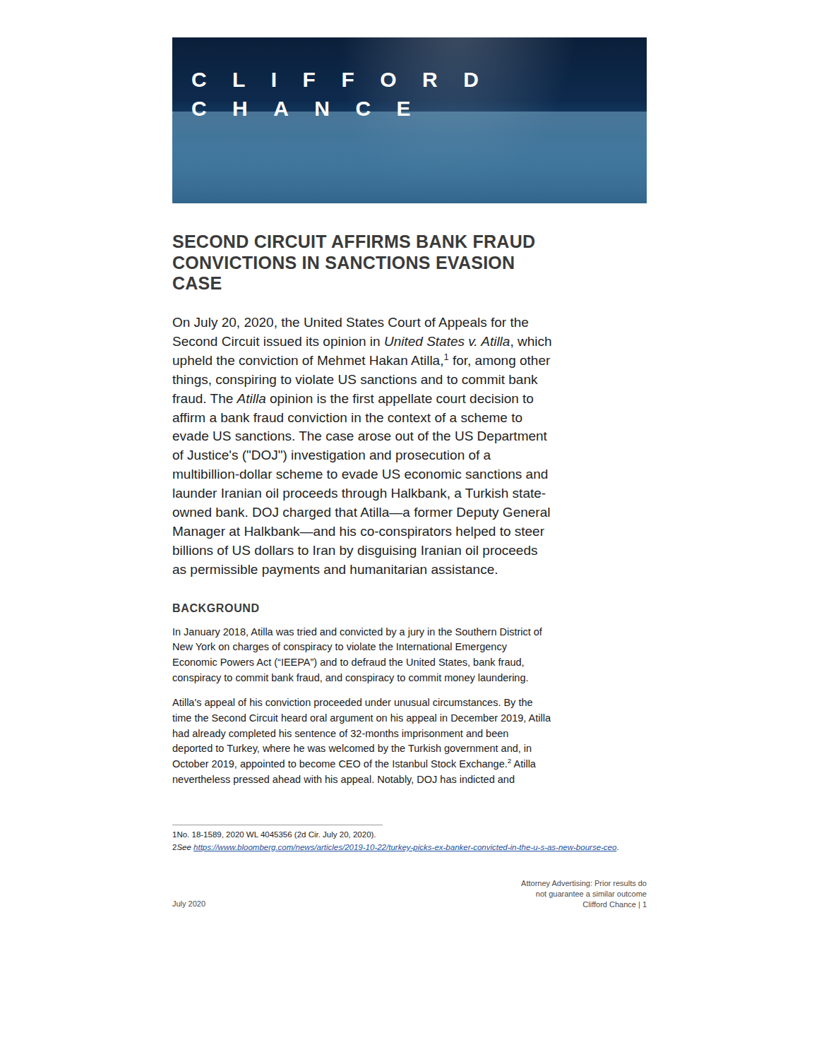C L I F F O R D C H A N C E
Second Circuit Affirms Bank Fraud Convictions in Sanctions Evasion Case
On July 20, 2020, the United States Court of Appeals for the Second Circuit issued its opinion in United States v. Atilla, which upheld the conviction of Mehmet Hakan Atilla,1 for, among other things, conspiring to violate US sanctions and to commit bank fraud. The Atilla opinion is the first appellate court decision to affirm a bank fraud conviction in the context of a scheme to evade US sanctions. The case arose out of the US Department of Justice's ("DOJ") investigation and prosecution of a multibillion-dollar scheme to evade US economic sanctions and launder Iranian oil proceeds through Halkbank, a Turkish state-owned bank. DOJ charged that Atilla—a former Deputy General Manager at Halkbank—and his co-conspirators helped to steer billions of US dollars to Iran by disguising Iranian oil proceeds as permissible payments and humanitarian assistance.
Background
In January 2018, Atilla was tried and convicted by a jury in the Southern District of New York on charges of conspiracy to violate the International Emergency Economic Powers Act (“IEEPA”) and to defraud the United States, bank fraud, conspiracy to commit bank fraud, and conspiracy to commit money laundering.
Atilla's appeal of his conviction proceeded under unusual circumstances. By the time the Second Circuit heard oral argument on his appeal in December 2019, Atilla had already completed his sentence of 32-months imprisonment and been deported to Turkey, where he was welcomed by the Turkish government and, in October 2019, appointed to become CEO of the Istanbul Stock Exchange.2 Atilla nevertheless pressed ahead with his appeal. Notably, DOJ has indicted and
| 1 | No. 18-1589, 2020 WL 4045356 (2d Cir. July 20, 2020). |
| 2 | See https://www.bloomberg.com/news/articles/2019-10-22/turkey-picks-ex-banker-convicted-in-the-u-s-as-new-bourse-ceo . |
July 2020
Attorney Advertising: Prior results do
not guarantee a similar outcome
Clifford Chance | 1